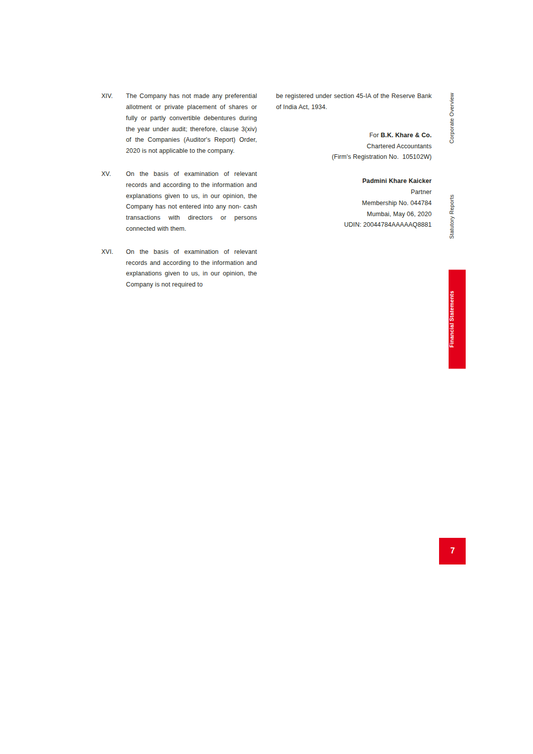Corporate Overview
Statutory Reports
Financial Statements
XIV. The Company has not made any preferential allotment or private placement of shares or fully or partly convertible debentures during the year under audit; therefore, clause 3(xiv) of the Companies (Auditor's Report) Order, 2020 is not applicable to the company.
XV. On the basis of examination of relevant records and according to the information and explanations given to us, in our opinion, the Company has not entered into any non- cash transactions with directors or persons connected with them.
XVI. On the basis of examination of relevant records and according to the information and explanations given to us, in our opinion, the Company is not required to
be registered under section 45-IA of the Reserve Bank of India Act, 1934.
For B.K. Khare & Co.
Chartered Accountants
(Firm's Registration No. 105102W)
Padmini Khare Kaicker
Partner
Membership No. 044784
Mumbai, May 06, 2020
UDIN: 20044784AAAAAQ8881
7